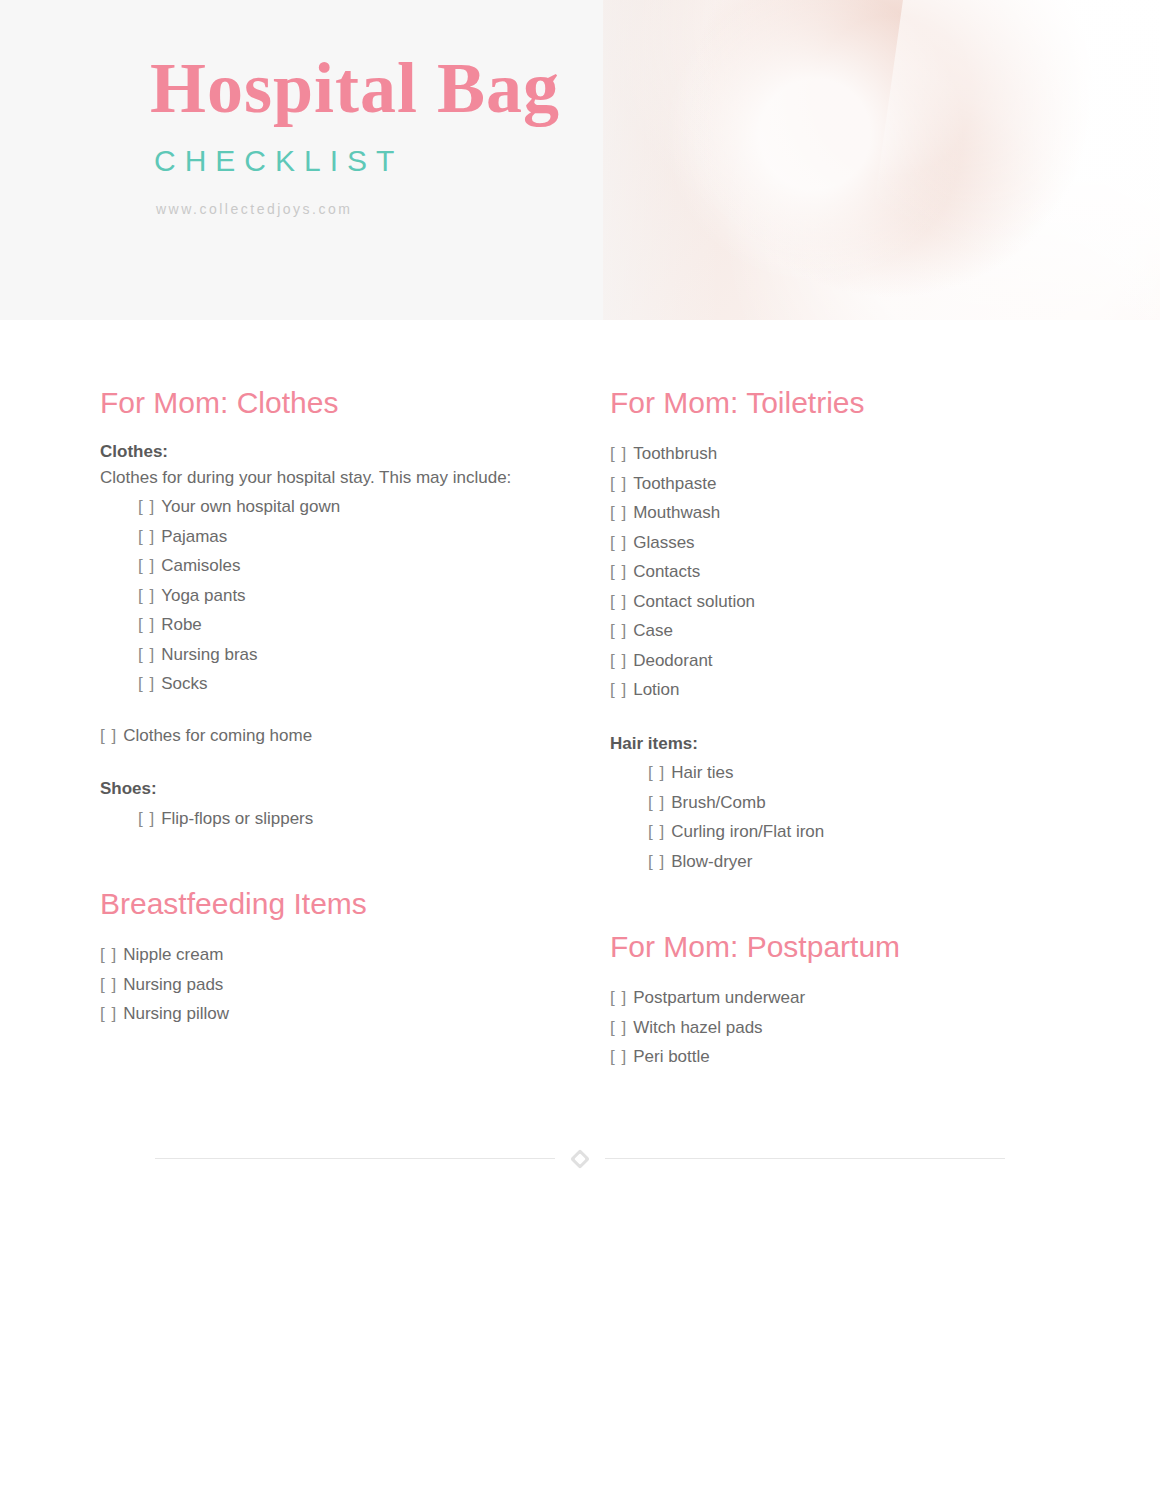Hospital Bag
CHECKLIST
www.collectedjoys.com
For Mom: Clothes
Clothes:
Clothes for during your hospital stay. This may include:
[ ] Your own hospital gown
[ ] Pajamas
[ ] Camisoles
[ ] Yoga pants
[ ] Robe
[ ] Nursing bras
[ ] Socks
[ ] Clothes for coming home
Shoes:
[ ] Flip-flops or slippers
Breastfeeding Items
[ ] Nipple cream
[ ] Nursing pads
[ ] Nursing pillow
For Mom: Toiletries
[ ] Toothbrush
[ ] Toothpaste
[ ] Mouthwash
[ ] Glasses
[ ] Contacts
[ ] Contact solution
[ ] Case
[ ] Deodorant
[ ] Lotion
Hair items:
[ ] Hair ties
[ ] Brush/Comb
[ ] Curling iron/Flat iron
[ ] Blow-dryer
For Mom: Postpartum
[ ] Postpartum underwear
[ ] Witch hazel pads
[ ] Peri bottle